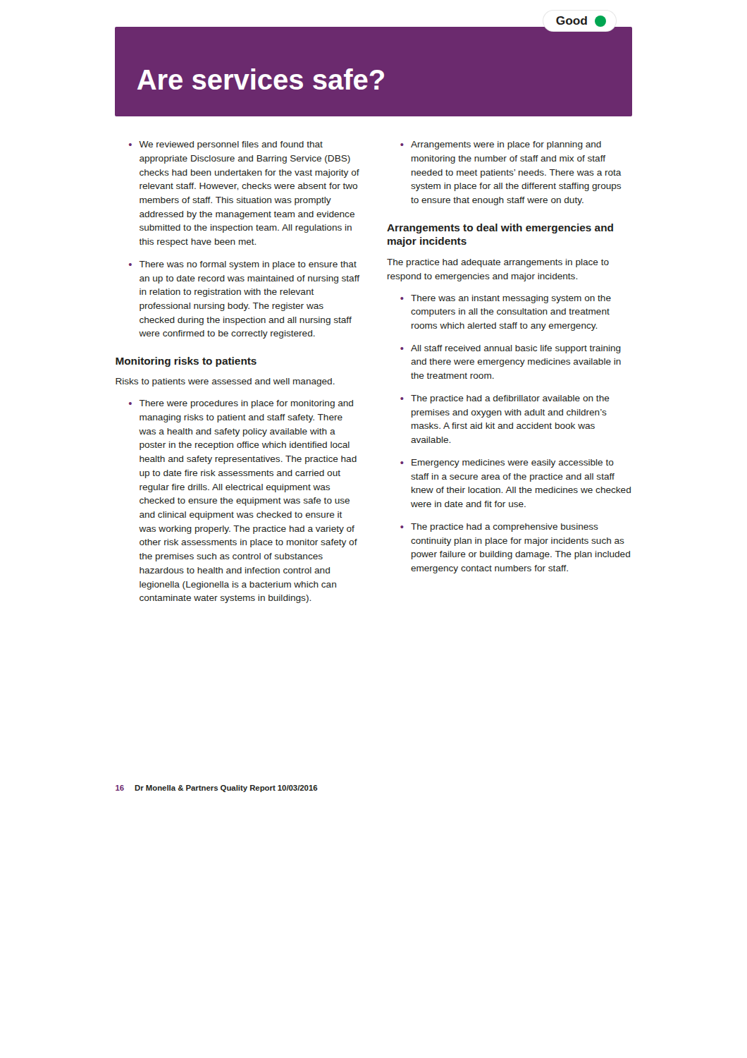Good
Are services safe?
We reviewed personnel files and found that appropriate Disclosure and Barring Service (DBS) checks had been undertaken for the vast majority of relevant staff. However, checks were absent for two members of staff. This situation was promptly addressed by the management team and evidence submitted to the inspection team. All regulations in this respect have been met.
There was no formal system in place to ensure that an up to date record was maintained of nursing staff in relation to registration with the relevant professional nursing body. The register was checked during the inspection and all nursing staff were confirmed to be correctly registered.
Monitoring risks to patients
Risks to patients were assessed and well managed.
There were procedures in place for monitoring and managing risks to patient and staff safety. There was a health and safety policy available with a poster in the reception office which identified local health and safety representatives. The practice had up to date fire risk assessments and carried out regular fire drills. All electrical equipment was checked to ensure the equipment was safe to use and clinical equipment was checked to ensure it was working properly. The practice had a variety of other risk assessments in place to monitor safety of the premises such as control of substances hazardous to health and infection control and legionella (Legionella is a bacterium which can contaminate water systems in buildings).
Arrangements were in place for planning and monitoring the number of staff and mix of staff needed to meet patients’ needs. There was a rota system in place for all the different staffing groups to ensure that enough staff were on duty.
Arrangements to deal with emergencies and major incidents
The practice had adequate arrangements in place to respond to emergencies and major incidents.
There was an instant messaging system on the computers in all the consultation and treatment rooms which alerted staff to any emergency.
All staff received annual basic life support training and there were emergency medicines available in the treatment room.
The practice had a defibrillator available on the premises and oxygen with adult and children’s masks. A first aid kit and accident book was available.
Emergency medicines were easily accessible to staff in a secure area of the practice and all staff knew of their location. All the medicines we checked were in date and fit for use.
The practice had a comprehensive business continuity plan in place for major incidents such as power failure or building damage. The plan included emergency contact numbers for staff.
16 Dr Monella & Partners Quality Report 10/03/2016